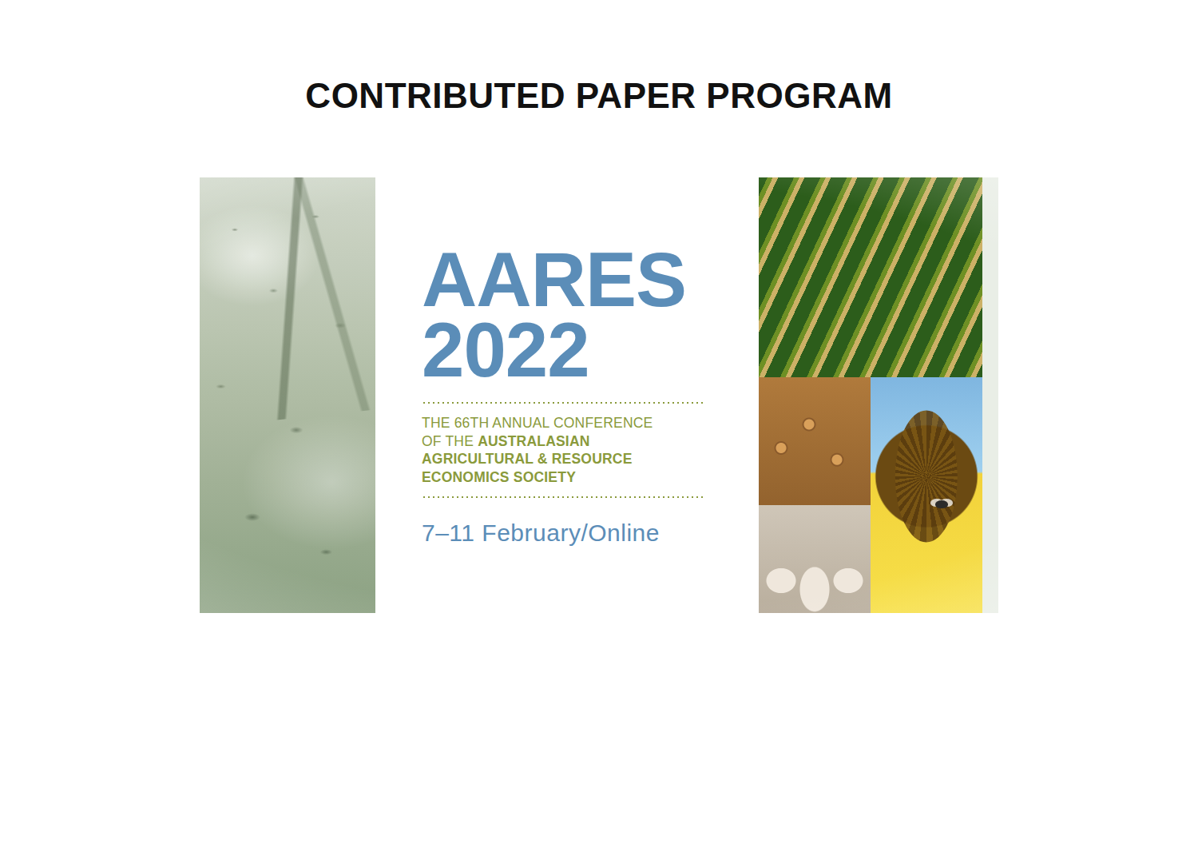CONTRIBUTED PAPER PROGRAM
AARES
2022
THE 66TH ANNUAL CONFERENCE
OF THE AUSTRALASIAN
AGRICULTURAL & RESOURCE
ECONOMICS SOCIETY
7–11 February/Online